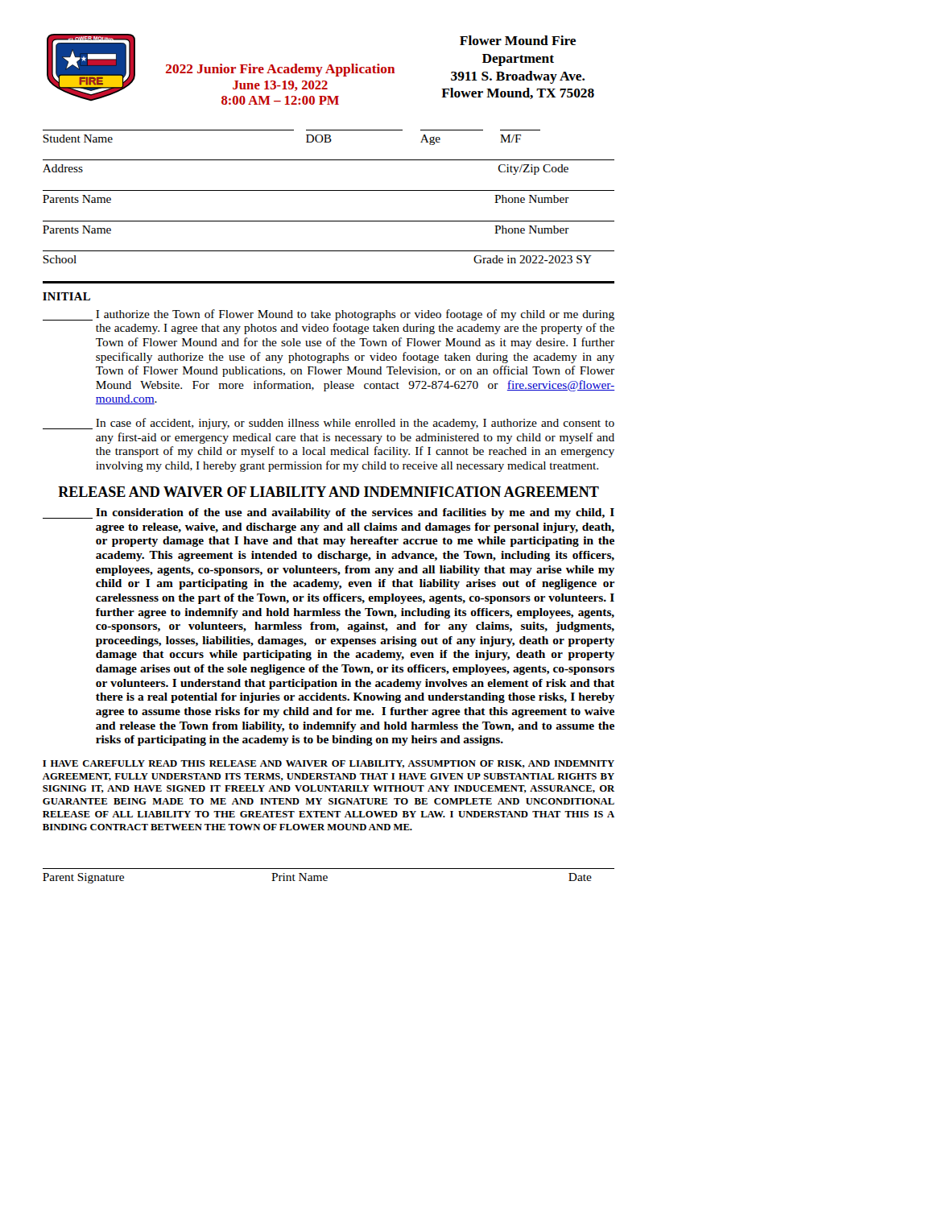FLOWER MOUND FIRE
2022 Junior Fire Academy Application
June 13-19, 2022
8:00 AM – 12:00 PM
Flower Mound Fire
Department
3911 S. Broadway Ave.
Flower Mound, TX 75028
Student Name DOB Age M/F
Address City/Zip Code
Parents Name Phone Number
Parents Name Phone Number
School Grade in 2022-2023 SY
INITIAL
I authorize the Town of Flower Mound to take photographs or video footage of my child or me during the academy. I agree that any photos and video footage taken during the academy are the property of the Town of Flower Mound and for the sole use of the Town of Flower Mound as it may desire. I further specifically authorize the use of any photographs or video footage taken during the academy in any Town of Flower Mound publications, on Flower Mound Television, or on an official Town of Flower Mound Website. For more information, please contact 972-874-6270 or fire.services@flower-mound.com.
In case of accident, injury, or sudden illness while enrolled in the academy, I authorize and consent to any first-aid or emergency medical care that is necessary to be administered to my child or myself and the transport of my child or myself to a local medical facility. If I cannot be reached in an emergency involving my child, I hereby grant permission for my child to receive all necessary medical treatment.
RELEASE AND WAIVER OF LIABILITY AND INDEMNIFICATION AGREEMENT
In consideration of the use and availability of the services and facilities by me and my child, I agree to release, waive, and discharge any and all claims and damages for personal injury, death, or property damage that I have and that may hereafter accrue to me while participating in the academy. This agreement is intended to discharge, in advance, the Town, including its officers, employees, agents, co-sponsors, or volunteers, from any and all liability that may arise while my child or I am participating in the academy, even if that liability arises out of negligence or carelessness on the part of the Town, or its officers, employees, agents, co-sponsors or volunteers. I further agree to indemnify and hold harmless the Town, including its officers, employees, agents, co-sponsors, or volunteers, harmless from, against, and for any claims, suits, judgments, proceedings, losses, liabilities, damages, or expenses arising out of any injury, death or property damage that occurs while participating in the academy, even if the injury, death or property damage arises out of the sole negligence of the Town, or its officers, employees, agents, co-sponsors or volunteers. I understand that participation in the academy involves an element of risk and that there is a real potential for injuries or accidents. Knowing and understanding those risks, I hereby agree to assume those risks for my child and for me. I further agree that this agreement to waive and release the Town from liability, to indemnify and hold harmless the Town, and to assume the risks of participating in the academy is to be binding on my heirs and assigns.
I HAVE CAREFULLY READ THIS RELEASE AND WAIVER OF LIABILITY, ASSUMPTION OF RISK, AND INDEMNITY AGREEMENT, FULLY UNDERSTAND ITS TERMS, UNDERSTAND THAT I HAVE GIVEN UP SUBSTANTIAL RIGHTS BY SIGNING IT, AND HAVE SIGNED IT FREELY AND VOLUNTARILY WITHOUT ANY INDUCEMENT, ASSURANCE, OR GUARANTEE BEING MADE TO ME AND INTEND MY SIGNATURE TO BE COMPLETE AND UNCONDITIONAL RELEASE OF ALL LIABILITY TO THE GREATEST EXTENT ALLOWED BY LAW. I UNDERSTAND THAT THIS IS A BINDING CONTRACT BETWEEN THE TOWN OF FLOWER MOUND AND ME.
Parent Signature Print Name Date